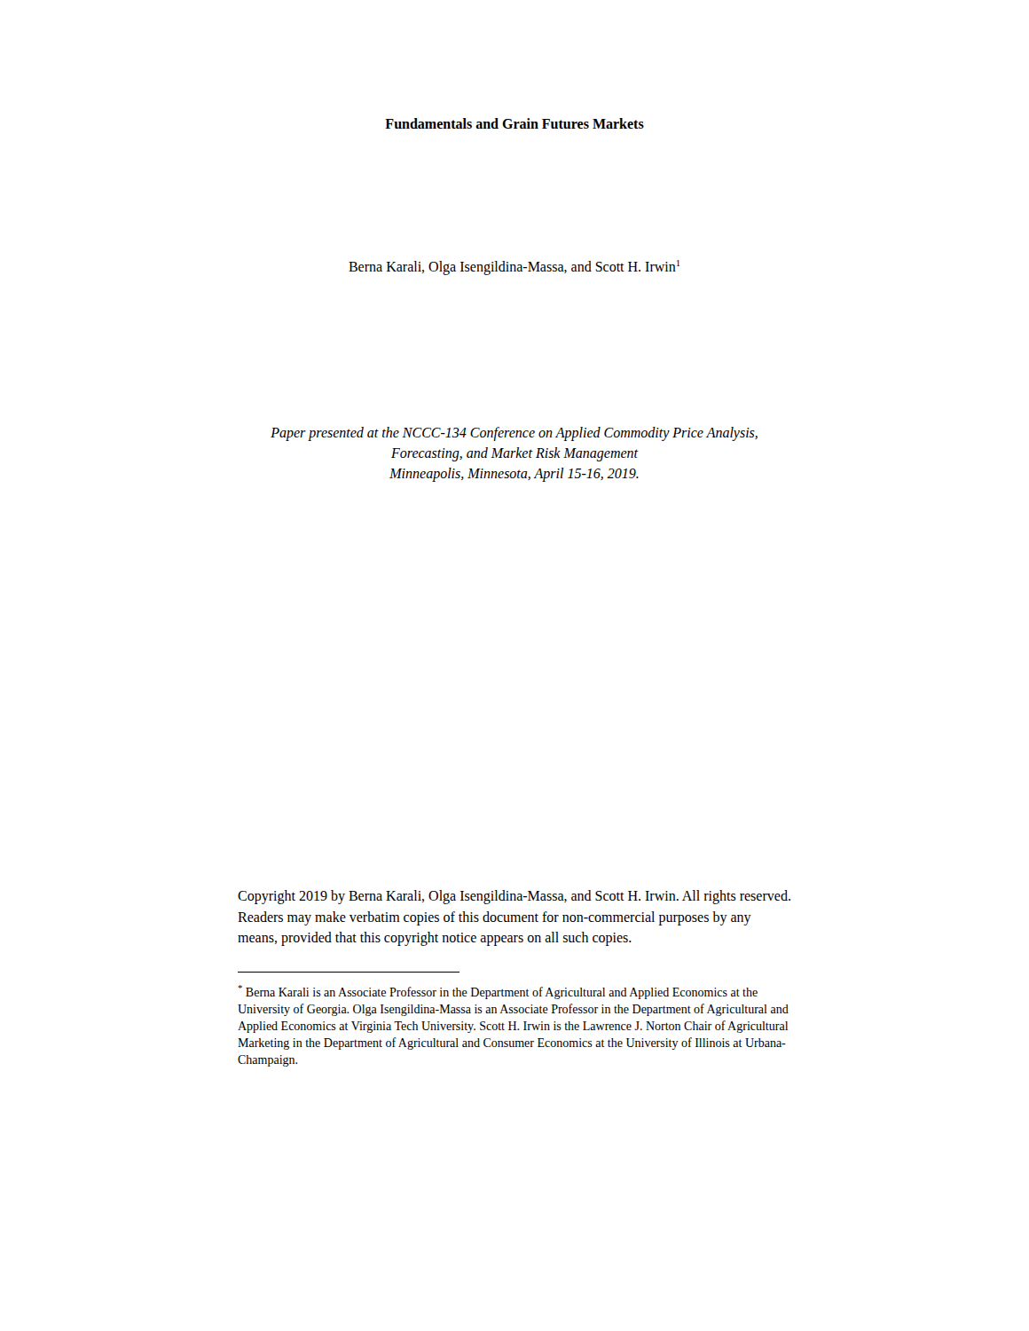Fundamentals and Grain Futures Markets
Berna Karali, Olga Isengildina-Massa, and Scott H. Irwin1
Paper presented at the NCCC-134 Conference on Applied Commodity Price Analysis,
Forecasting, and Market Risk Management
Minneapolis, Minnesota, April 15-16, 2019.
Copyright 2019 by Berna Karali, Olga Isengildina-Massa, and Scott H. Irwin. All rights reserved. Readers may make verbatim copies of this document for non-commercial purposes by any means, provided that this copyright notice appears on all such copies.
* Berna Karali is an Associate Professor in the Department of Agricultural and Applied Economics at the University of Georgia. Olga Isengildina-Massa is an Associate Professor in the Department of Agricultural and Applied Economics at Virginia Tech University. Scott H. Irwin is the Lawrence J. Norton Chair of Agricultural Marketing in the Department of Agricultural and Consumer Economics at the University of Illinois at Urbana-Champaign.